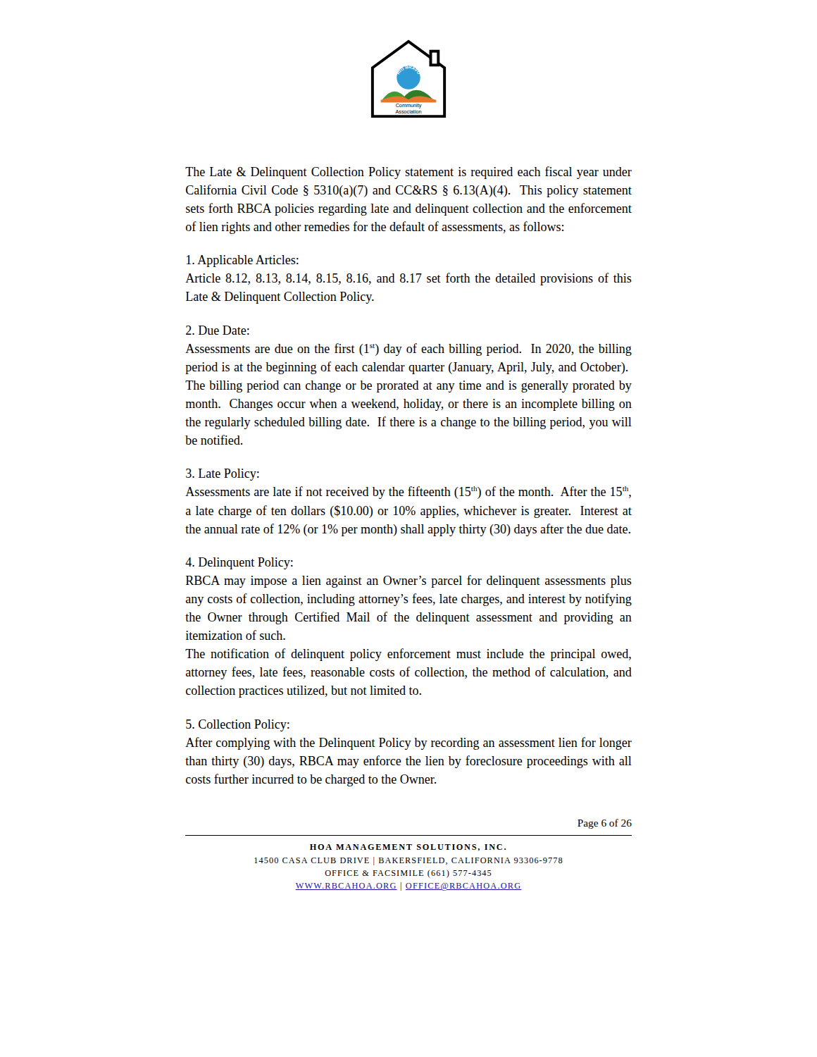RIO BRAVO Community Association
The Late & Delinquent Collection Policy statement is required each fiscal year under California Civil Code § 5310(a)(7) and CC&RS § 6.13(A)(4). This policy statement sets forth RBCA policies regarding late and delinquent collection and the enforcement of lien rights and other remedies for the default of assessments, as follows:
1. Applicable Articles:
Article 8.12, 8.13, 8.14, 8.15, 8.16, and 8.17 set forth the detailed provisions of this Late & Delinquent Collection Policy.
2. Due Date:
Assessments are due on the first (1st) day of each billing period. In 2020, the billing period is at the beginning of each calendar quarter (January, April, July, and October). The billing period can change or be prorated at any time and is generally prorated by month. Changes occur when a weekend, holiday, or there is an incomplete billing on the regularly scheduled billing date. If there is a change to the billing period, you will be notified.
3. Late Policy:
Assessments are late if not received by the fifteenth (15th) of the month. After the 15th, a late charge of ten dollars ($10.00) or 10% applies, whichever is greater. Interest at the annual rate of 12% (or 1% per month) shall apply thirty (30) days after the due date.
4. Delinquent Policy:
RBCA may impose a lien against an Owner’s parcel for delinquent assessments plus any costs of collection, including attorney’s fees, late charges, and interest by notifying the Owner through Certified Mail of the delinquent assessment and providing an itemization of such.
The notification of delinquent policy enforcement must include the principal owed, attorney fees, late fees, reasonable costs of collection, the method of calculation, and collection practices utilized, but not limited to.
5. Collection Policy:
After complying with the Delinquent Policy by recording an assessment lien for longer than thirty (30) days, RBCA may enforce the lien by foreclosure proceedings with all costs further incurred to be charged to the Owner.
Page 6 of 26
HOA MANAGEMENT SOLUTIONS, INC.
14500 CASA CLUB DRIVE | BAKERSFIELD, CALIFORNIA 93306-9778
OFFICE & FACSIMILE (661) 577-4345
WWW.RBCAHOA.ORG | OFFICE@RBCAHOA.ORG